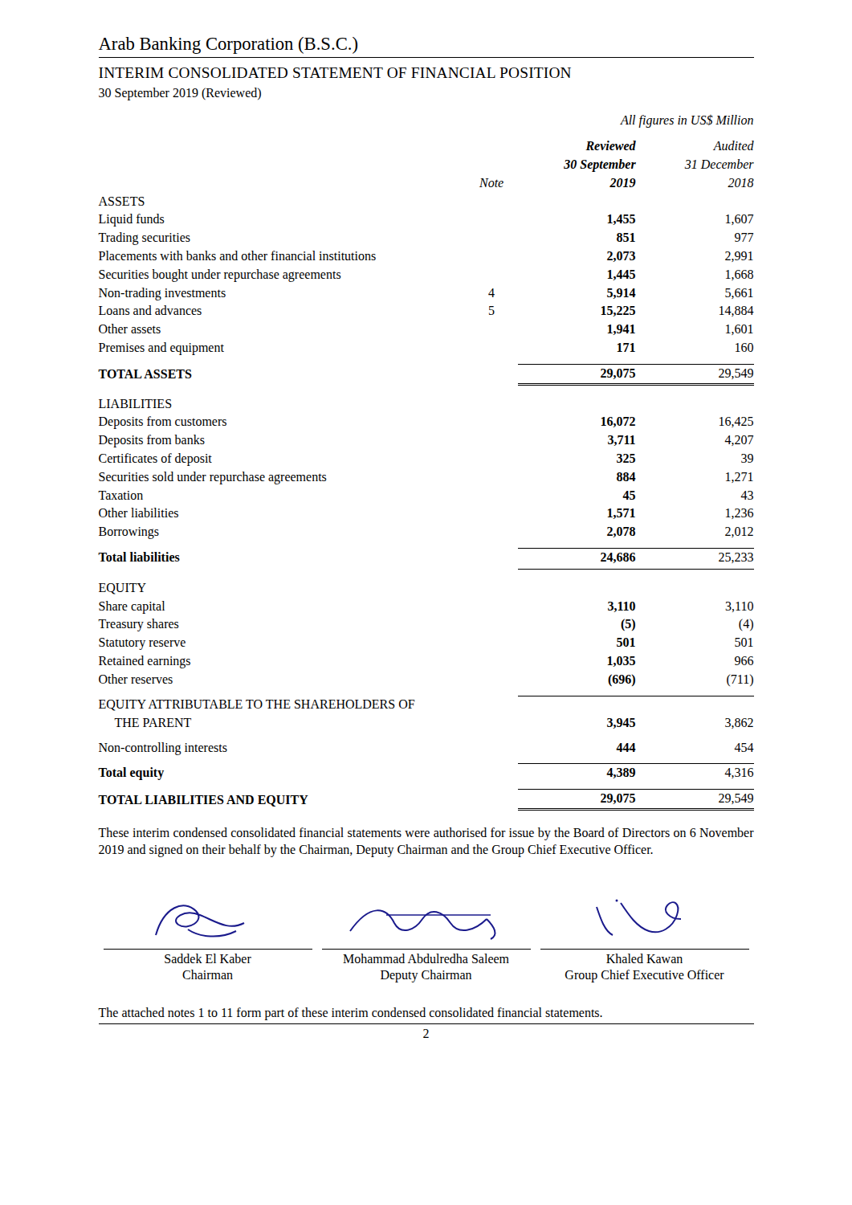Arab Banking Corporation (B.S.C.)
INTERIM CONSOLIDATED STATEMENT OF FINANCIAL POSITION
30 September 2019 (Reviewed)
All figures in US$ Million
| | | Reviewed | Audited |
| | | 30 September | 31 December |
| | Note | 2019 | 2018 |
| ASSETS | | | |
| Liquid funds | | 1,455 | 1,607 |
| Trading securities | | 851 | 977 |
| Placements with banks and other financial institutions | | 2,073 | 2,991 |
| Securities bought under repurchase agreements | | 1,445 | 1,668 |
| Non-trading investments | 4 | 5,914 | 5,661 |
| Loans and advances | 5 | 15,225 | 14,884 |
| Other assets | | 1,941 | 1,601 |
| Premises and equipment | | 171 | 160 |
| TOTAL ASSETS | | 29,075 | 29,549 |
| LIABILITIES | | | |
| Deposits from customers | | 16,072 | 16,425 |
| Deposits from banks | | 3,711 | 4,207 |
| Certificates of deposit | | 325 | 39 |
| Securities sold under repurchase agreements | | 884 | 1,271 |
| Taxation | | 45 | 43 |
| Other liabilities | | 1,571 | 1,236 |
| Borrowings | | 2,078 | 2,012 |
| Total liabilities | | 24,686 | 25,233 |
| EQUITY | | | |
| Share capital | | 3,110 | 3,110 |
| Treasury shares | | (5) | (4) |
| Statutory reserve | | 501 | 501 |
| Retained earnings | | 1,035 | 966 |
| Other reserves | | (696) | (711) |
| EQUITY ATTRIBUTABLE TO THE SHAREHOLDERS OF | | | |
| THE PARENT | | 3,945 | 3,862 |
| Non-controlling interests | | 444 | 454 |
| Total equity | | 4,389 | 4,316 |
| TOTAL LIABILITIES AND EQUITY | | 29,075 | 29,549 |
These interim condensed consolidated financial statements were authorised for issue by the Board of Directors on 6 November 2019 and signed on their behalf by the Chairman, Deputy Chairman and the Group Chief Executive Officer.
| Saddek El Kaber Chairman | Mohammad Abdulredha Saleem Deputy Chairman | Khaled Kawan Group Chief Executive Officer |
The attached notes 1 to 11 form part of these interim condensed consolidated financial statements.
2